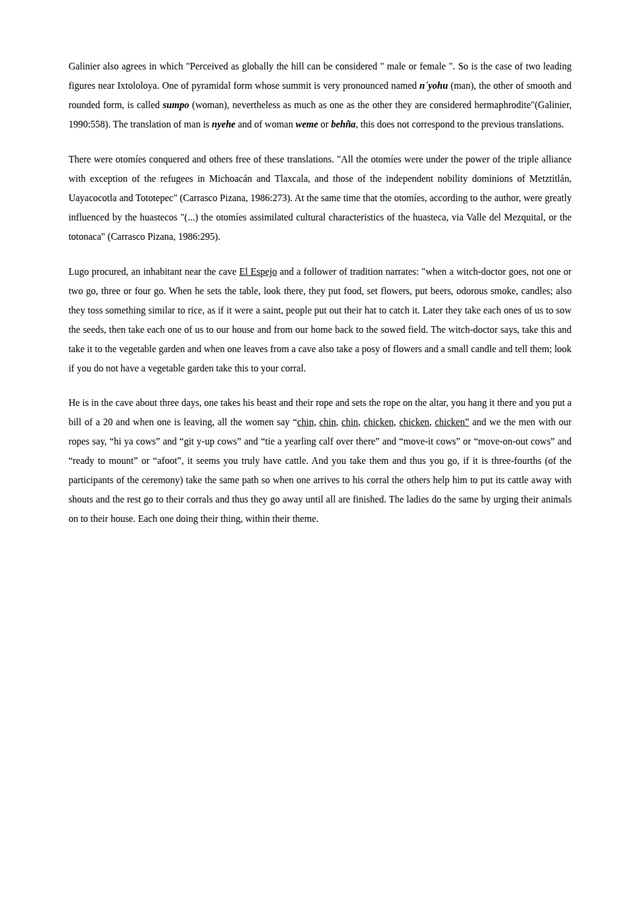Galinier also agrees in which "Perceived as globally the hill can be considered " male or female ". So is the case of two leading figures near Ixtololoya. One of pyramidal form whose summit is very pronounced named n´yohu (man), the other of smooth and rounded form, is called sumpo (woman), nevertheless as much as one as the other they are considered hermaphrodite"(Galinier, 1990:558). The translation of man is nyehe and of woman weme or behña, this does not correspond to the previous translations.
There were otomíes conquered and others free of these translations. "All the otomíes were under the power of the triple alliance with exception of the refugees in Michoacán and Tlaxcala, and those of the independent nobility dominions of Metztitlán, Uayacocotla and Tototepec" (Carrasco Pizana, 1986:273). At the same time that the otomíes, according to the author, were greatly influenced by the huastecos "(...) the otomíes assimilated cultural characteristics of the huasteca, via Valle del Mezquital, or the totonaca" (Carrasco Pizana, 1986:295).
Lugo procured, an inhabitant near the cave El Espejo and a follower of tradition narrates: "when a witch-doctor goes, not one or two go, three or four go. When he sets the table, look there, they put food, set flowers, put beers, odorous smoke, candles; also they toss something similar to rice, as if it were a saint, people put out their hat to catch it. Later they take each ones of us to sow the seeds, then take each one of us to our house and from our home back to the sowed field. The witch-doctor says, take this and take it to the vegetable garden and when one leaves from a cave also take a posy of flowers and a small candle and tell them; look if you do not have a vegetable garden take this to your corral.
He is in the cave about three days, one takes his beast and their rope and sets the rope on the altar, you hang it there and you put a bill of a 20 and when one is leaving, all the women say “chin, chin, chin, chicken, chicken, chicken” and we the men with our ropes say, “hi ya cows” and “git y-up cows” and “tie a yearling calf over there” and “move-it cows” or “move-on-out cows” and “ready to mount” or “afoot”, it seems you truly have cattle. And you take them and thus you go, if it is three-fourths (of the participants of the ceremony) take the same path so when one arrives to his corral the others help him to put its cattle away with shouts and the rest go to their corrals and thus they go away until all are finished. The ladies do the same by urging their animals on to their house. Each one doing their thing, within their theme.